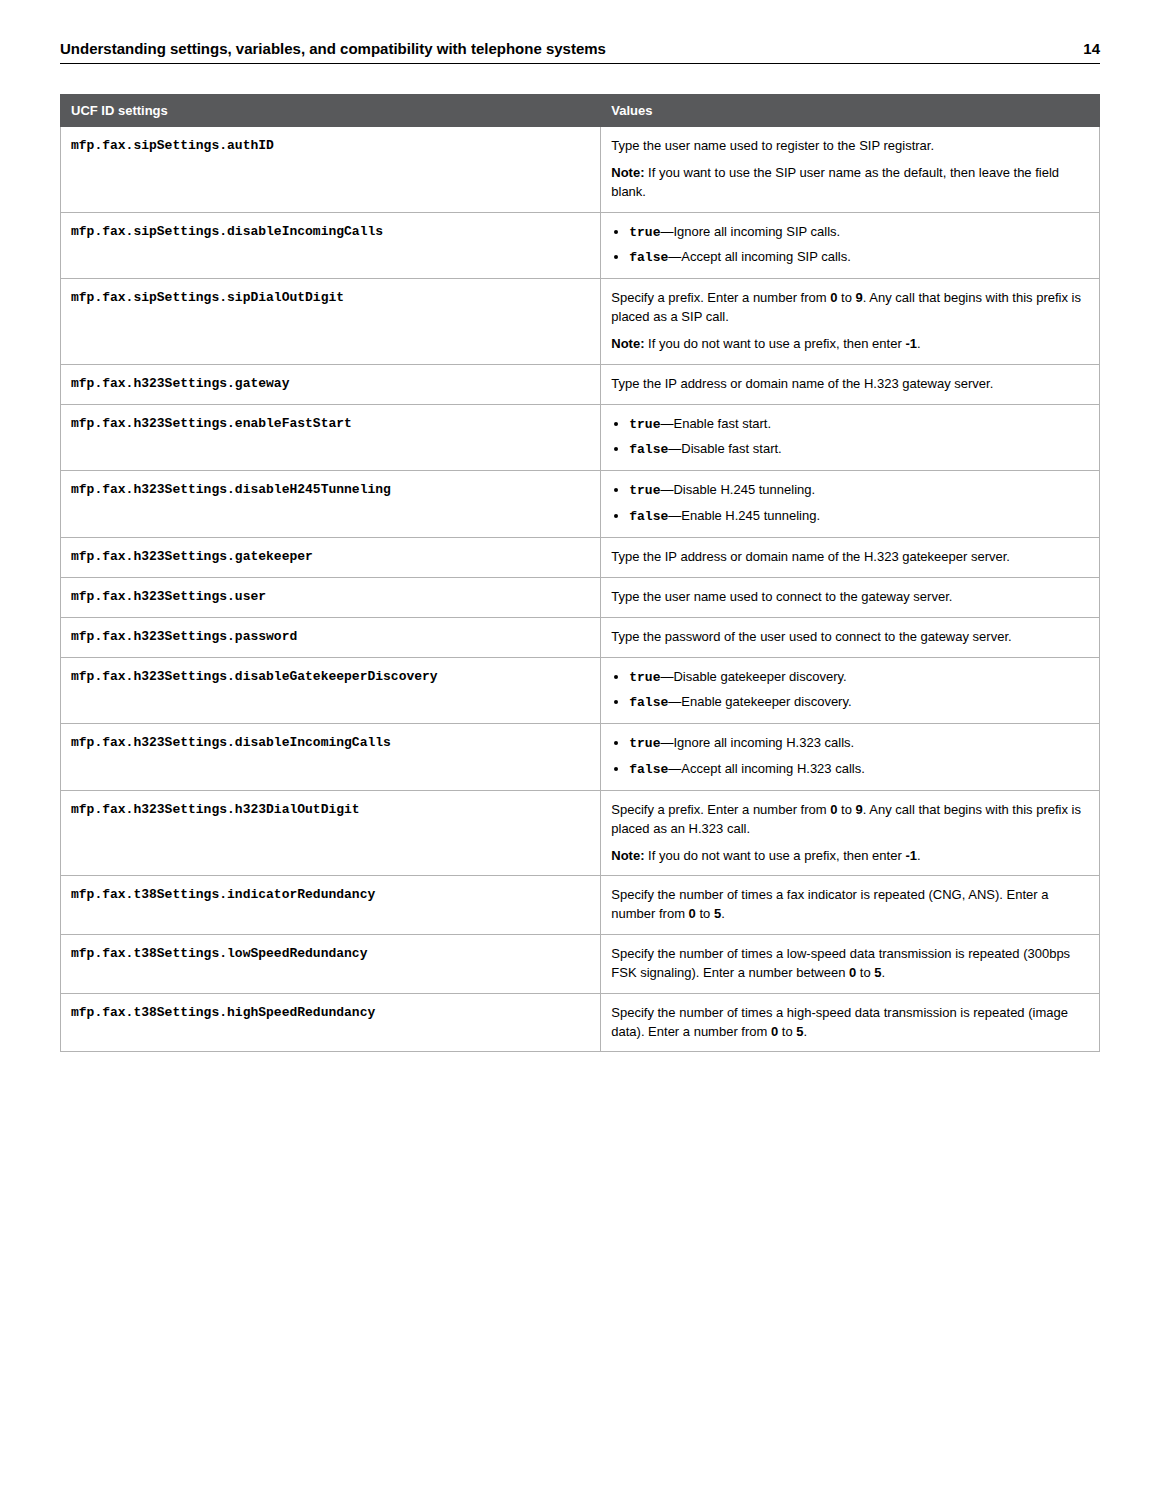Understanding settings, variables, and compatibility with telephone systems 14
| UCF ID settings | Values |
| --- | --- |
| mfp.fax.sipSettings.authID | Type the user name used to register to the SIP registrar. Note: If you want to use the SIP user name as the default, then leave the field blank. |
| mfp.fax.sipSettings.disableIncomingCalls | true —Ignore all incoming SIP calls. false —Accept all incoming SIP calls. |
| mfp.fax.sipSettings.sipDialOutDigit | Specify a prefix. Enter a number from 0 to 9 . Any call that begins with this prefix is placed as a SIP call. Note: If you do not want to use a prefix, then enter -1 . |
| mfp.fax.h323Settings.gateway | Type the IP address or domain name of the H.323 gateway server. |
| mfp.fax.h323Settings.enableFastStart | true —Enable fast start. false —Disable fast start. |
| mfp.fax.h323Settings.disableH245Tunneling | true —Disable H.245 tunneling. false —Enable H.245 tunneling. |
| mfp.fax.h323Settings.gatekeeper | Type the IP address or domain name of the H.323 gatekeeper server. |
| mfp.fax.h323Settings.user | Type the user name used to connect to the gateway server. |
| mfp.fax.h323Settings.password | Type the password of the user used to connect to the gateway server. |
| mfp.fax.h323Settings.disableGatekeeperDiscovery | true —Disable gatekeeper discovery. false —Enable gatekeeper discovery. |
| mfp.fax.h323Settings.disableIncomingCalls | true —Ignore all incoming H.323 calls. false —Accept all incoming H.323 calls. |
| mfp.fax.h323Settings.h323DialOutDigit | Specify a prefix. Enter a number from 0 to 9 . Any call that begins with this prefix is placed as an H.323 call. Note: If you do not want to use a prefix, then enter -1 . |
| mfp.fax.t38Settings.indicatorRedundancy | Specify the number of times a fax indicator is repeated (CNG, ANS). Enter a number from 0 to 5 . |
| mfp.fax.t38Settings.lowSpeedRedundancy | Specify the number of times a low-speed data transmission is repeated (300bps FSK signaling). Enter a number between 0 to 5 . |
| mfp.fax.t38Settings.highSpeedRedundancy | Specify the number of times a high-speed data transmission is repeated (image data). Enter a number from 0 to 5 . |